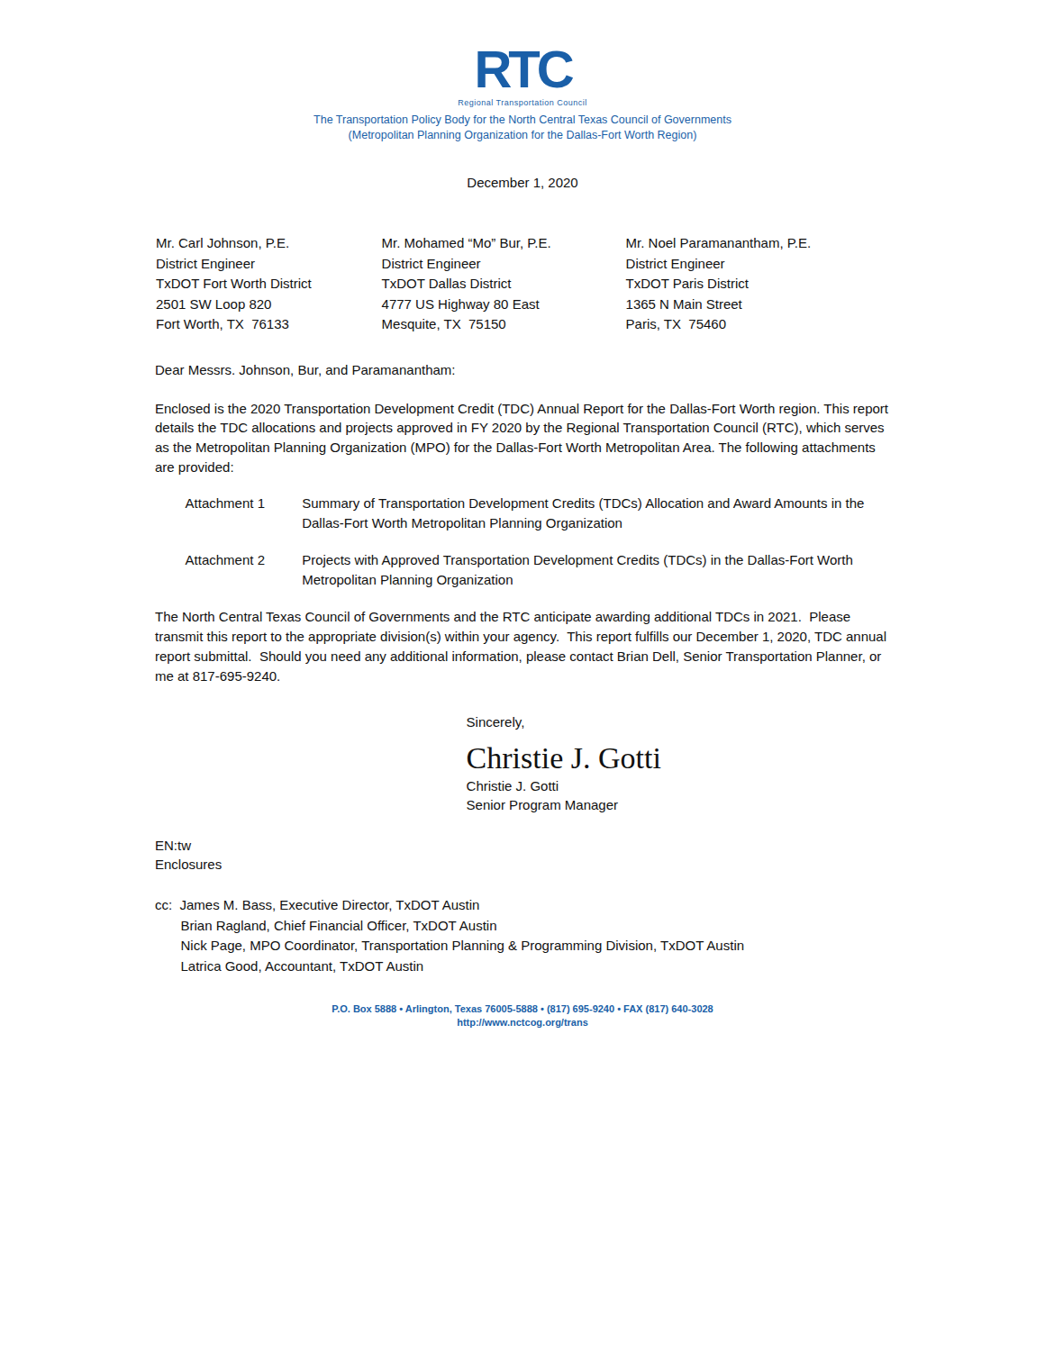RTC
Regional Transportation Council
The Transportation Policy Body for the North Central Texas Council of Governments
(Metropolitan Planning Organization for the Dallas-Fort Worth Region)
December 1, 2020
| Mr. Carl Johnson, P.E. District Engineer TxDOT Fort Worth District 2501 SW Loop 820 Fort Worth, TX 76133 | Mr. Mohamed “Mo” Bur, P.E. District Engineer TxDOT Dallas District 4777 US Highway 80 East Mesquite, TX 75150 | Mr. Noel Paramanantham, P.E. District Engineer TxDOT Paris District 1365 N Main Street Paris, TX 75460 |
Dear Messrs. Johnson, Bur, and Paramanantham:
Enclosed is the 2020 Transportation Development Credit (TDC) Annual Report for the Dallas-Fort Worth region. This report details the TDC allocations and projects approved in FY 2020 by the Regional Transportation Council (RTC), which serves as the Metropolitan Planning Organization (MPO) for the Dallas-Fort Worth Metropolitan Area. The following attachments are provided:
Attachment 1
Summary of Transportation Development Credits (TDCs) Allocation and Award Amounts in the Dallas-Fort Worth Metropolitan Planning Organization
Attachment 2
Projects with Approved Transportation Development Credits (TDCs) in the Dallas-Fort Worth Metropolitan Planning Organization
The North Central Texas Council of Governments and the RTC anticipate awarding additional TDCs in 2021. Please transmit this report to the appropriate division(s) within your agency. This report fulfills our December 1, 2020, TDC annual report submittal. Should you need any additional information, please contact Brian Dell, Senior Transportation Planner, or me at 817-695-9240.
Sincerely,
Christie J. Gotti
Christie J. Gotti
Senior Program Manager
EN:tw
Enclosures
cc: James M. Bass, Executive Director, TxDOT Austin
Brian Ragland, Chief Financial Officer, TxDOT Austin
Nick Page, MPO Coordinator, Transportation Planning & Programming Division, TxDOT Austin
Latrica Good, Accountant, TxDOT Austin
P.O. Box 5888 • Arlington, Texas 76005-5888 • (817) 695-9240 • FAX (817) 640-3028
http://www.nctcog.org/trans